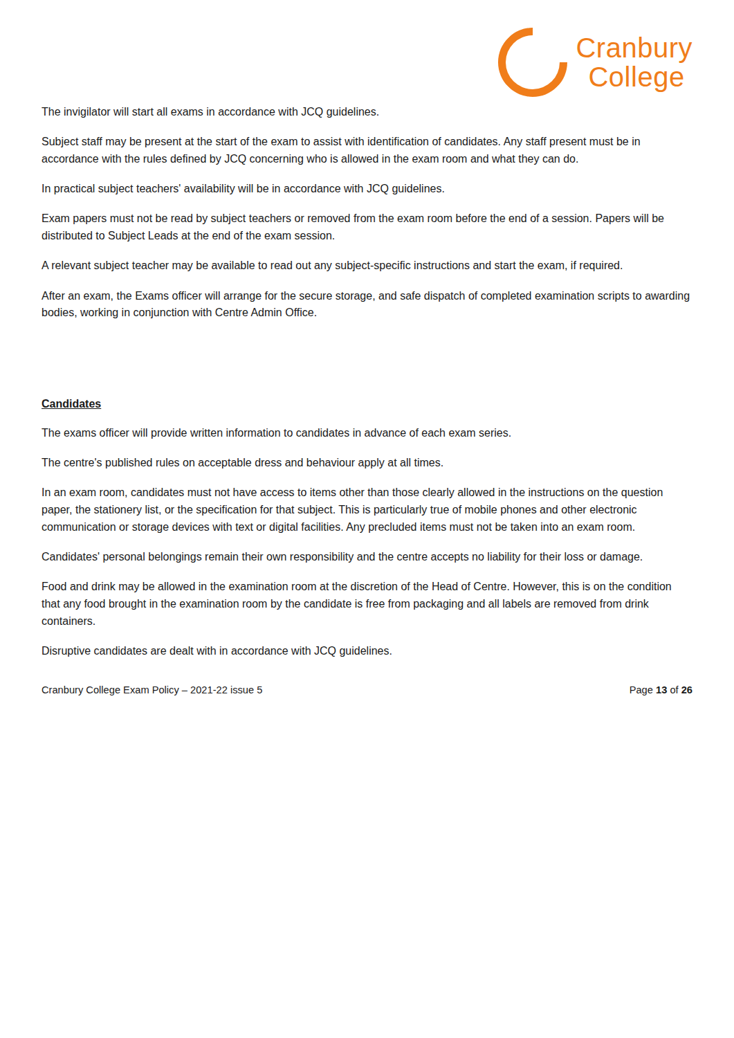Cranbury
College
The invigilator will start all exams in accordance with JCQ guidelines.
Subject staff may be present at the start of the exam to assist with identification of candidates. Any staff present must be in accordance with the rules defined by JCQ concerning who is allowed in the exam room and what they can do.
In practical subject teachers' availability will be in accordance with JCQ guidelines.
Exam papers must not be read by subject teachers or removed from the exam room before the end of a session. Papers will be distributed to Subject Leads at the end of the exam session.
A relevant subject teacher may be available to read out any subject-specific instructions and start the exam, if required.
After an exam, the Exams officer will arrange for the secure storage, and safe dispatch of completed examination scripts to awarding bodies, working in conjunction with Centre Admin Office.
Candidates
The exams officer will provide written information to candidates in advance of each exam series.
The centre's published rules on acceptable dress and behaviour apply at all times.
In an exam room, candidates must not have access to items other than those clearly allowed in the instructions on the question paper, the stationery list, or the specification for that subject. This is particularly true of mobile phones and other electronic communication or storage devices with text or digital facilities. Any precluded items must not be taken into an exam room.
Candidates' personal belongings remain their own responsibility and the centre accepts no liability for their loss or damage.
Food and drink may be allowed in the examination room at the discretion of the Head of Centre. However, this is on the condition that any food brought in the examination room by the candidate is free from packaging and all labels are removed from drink containers.
Disruptive candidates are dealt with in accordance with JCQ guidelines.
Cranbury College Exam Policy – 2021-22 issue 5 Page 13 of 26